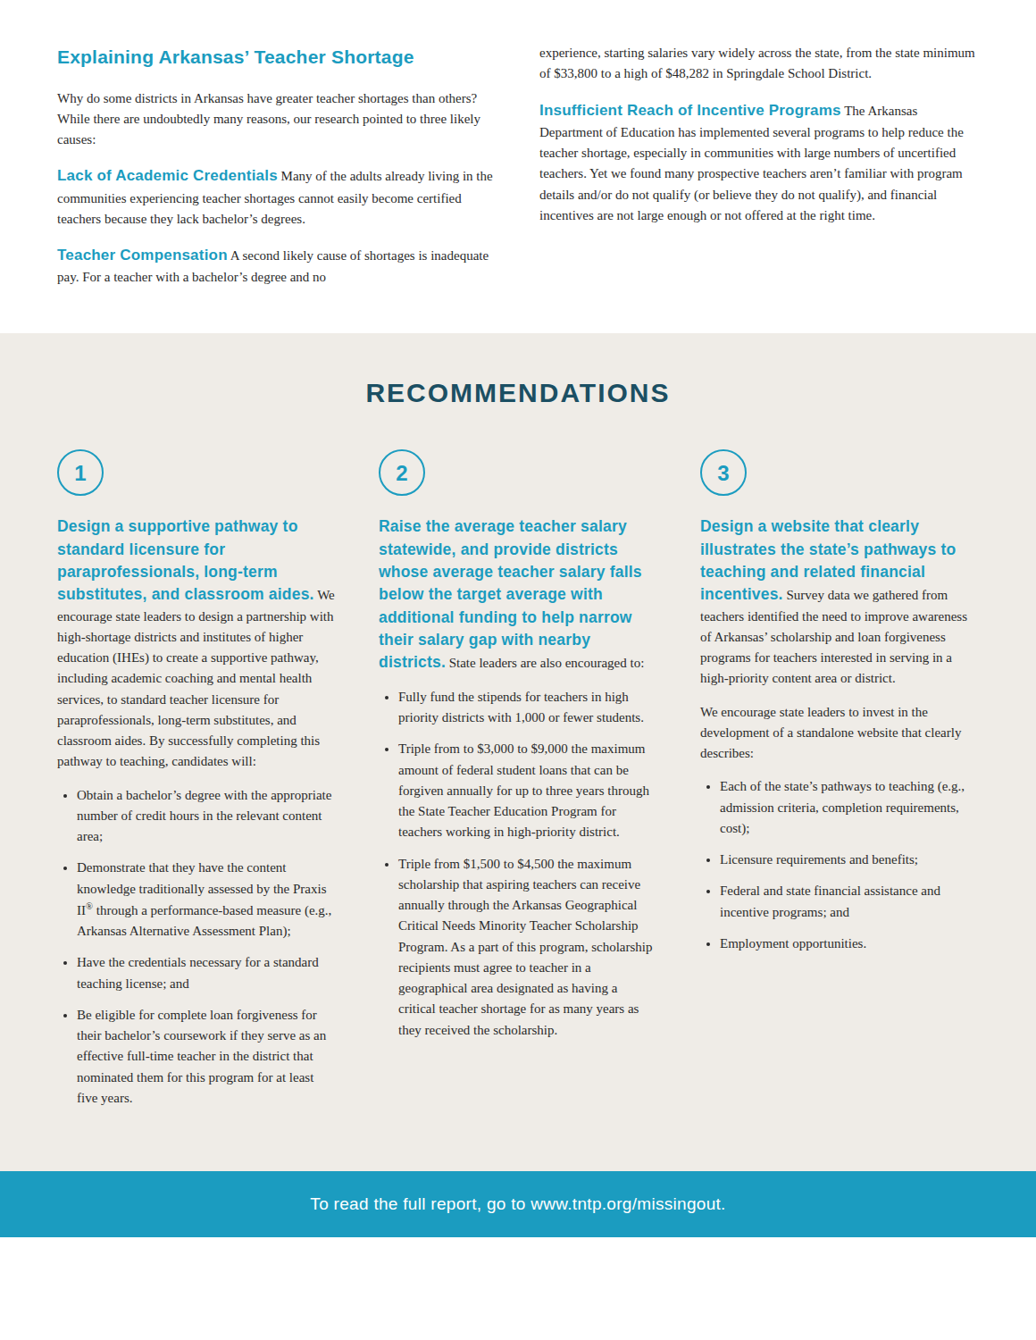Explaining Arkansas’ Teacher Shortage
Why do some districts in Arkansas have greater teacher shortages than others? While there are undoubtedly many reasons, our research pointed to three likely causes:
Lack of Academic Credentials Many of the adults already living in the communities experiencing teacher shortages cannot easily become certified teachers because they lack bachelor’s degrees.
Teacher Compensation A second likely cause of shortages is inadequate pay. For a teacher with a bachelor’s degree and no
experience, starting salaries vary widely across the state, from the state minimum of $33,800 to a high of $48,282 in Springdale School District.
Insufficient Reach of Incentive Programs The Arkansas Department of Education has implemented several programs to help reduce the teacher shortage, especially in communities with large numbers of uncertified teachers. Yet we found many prospective teachers aren’t familiar with program details and/or do not qualify (or believe they do not qualify), and financial incentives are not large enough or not offered at the right time.
Recommendations
1
Design a supportive pathway to standard licensure for paraprofessionals, long-term substitutes, and classroom aides.
We encourage state leaders to design a partnership with high-shortage districts and institutes of higher education (IHEs) to create a supportive pathway, including academic coaching and mental health services, to standard teacher licensure for paraprofessionals, long-term substitutes, and classroom aides. By successfully completing this pathway to teaching, candidates will:
Obtain a bachelor’s degree with the appropriate number of credit hours in the relevant content area;
Demonstrate that they have the content knowledge traditionally assessed by the Praxis II® through a performance-based measure (e.g., Arkansas Alternative Assessment Plan);
Have the credentials necessary for a standard teaching license; and
Be eligible for complete loan forgiveness for their bachelor’s coursework if they serve as an effective full-time teacher in the district that nominated them for this program for at least five years.
2
Raise the average teacher salary statewide, and provide districts whose average teacher salary falls below the target average with additional funding to help narrow their salary gap with nearby districts.
State leaders are also encouraged to:
Fully fund the stipends for teachers in high priority districts with 1,000 or fewer students.
Triple from to $3,000 to $9,000 the maximum amount of federal student loans that can be forgiven annually for up to three years through the State Teacher Education Program for teachers working in high-priority district.
Triple from $1,500 to $4,500 the maximum scholarship that aspiring teachers can receive annually through the Arkansas Geographical Critical Needs Minority Teacher Scholarship Program. As a part of this program, scholarship recipients must agree to teacher in a geographical area designated as having a critical teacher shortage for as many years as they received the scholarship.
3
Design a website that clearly illustrates the state’s pathways to teaching and related financial incentives.
Survey data we gathered from teachers identified the need to improve awareness of Arkansas’ scholarship and loan forgiveness programs for teachers interested in serving in a high-priority content area or district.
We encourage state leaders to invest in the development of a standalone website that clearly describes:
Each of the state’s pathways to teaching (e.g., admission criteria, completion requirements, cost);
Licensure requirements and benefits;
Federal and state financial assistance and incentive programs; and
Employment opportunities.
To read the full report, go to www.tntp.org/missingout.